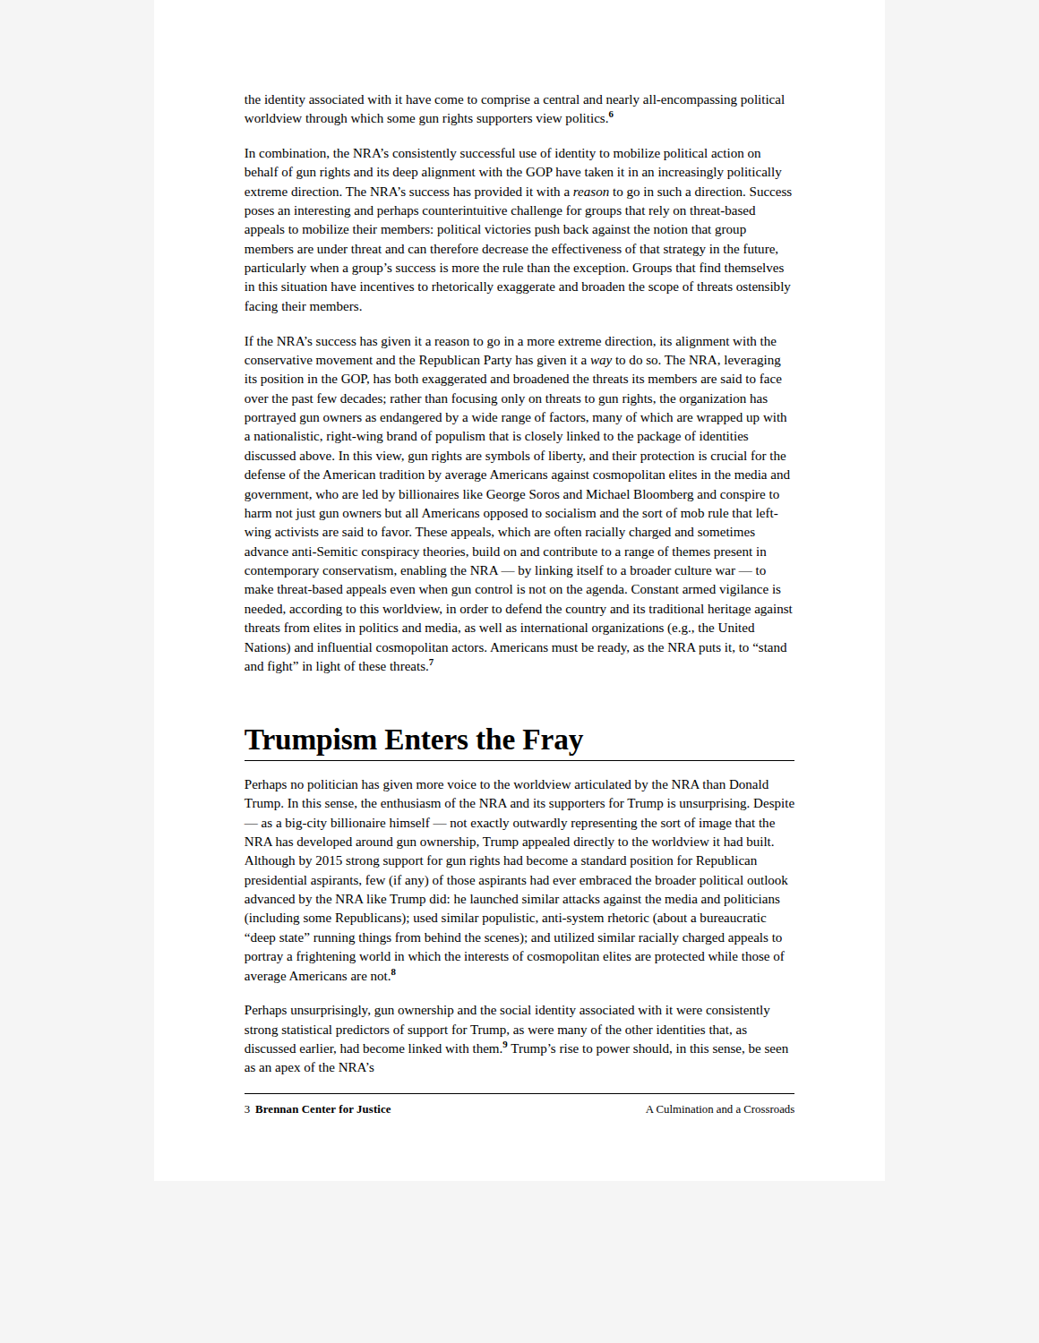the identity associated with it have come to comprise a central and nearly all-encompassing political worldview through which some gun rights supporters view politics.6
In combination, the NRA’s consistently successful use of identity to mobilize political action on behalf of gun rights and its deep alignment with the GOP have taken it in an increasingly politically extreme direction. The NRA’s success has provided it with a reason to go in such a direction. Success poses an interesting and perhaps counterintuitive challenge for groups that rely on threat-based appeals to mobilize their members: political victories push back against the notion that group members are under threat and can therefore decrease the effectiveness of that strategy in the future, particularly when a group’s success is more the rule than the exception. Groups that find themselves in this situation have incentives to rhetorically exaggerate and broaden the scope of threats ostensibly facing their members.
If the NRA’s success has given it a reason to go in a more extreme direction, its alignment with the conservative movement and the Republican Party has given it a way to do so. The NRA, leveraging its position in the GOP, has both exaggerated and broadened the threats its members are said to face over the past few decades; rather than focusing only on threats to gun rights, the organization has portrayed gun owners as endangered by a wide range of factors, many of which are wrapped up with a nationalistic, right-wing brand of populism that is closely linked to the package of identities discussed above. In this view, gun rights are symbols of liberty, and their protection is crucial for the defense of the American tradition by average Americans against cosmopolitan elites in the media and government, who are led by billionaires like George Soros and Michael Bloomberg and conspire to harm not just gun owners but all Americans opposed to socialism and the sort of mob rule that left-wing activists are said to favor. These appeals, which are often racially charged and sometimes advance anti-Semitic conspiracy theories, build on and contribute to a range of themes present in contemporary conservatism, enabling the NRA — by linking itself to a broader culture war — to make threat-based appeals even when gun control is not on the agenda. Constant armed vigilance is needed, according to this worldview, in order to defend the country and its traditional heritage against threats from elites in politics and media, as well as international organizations (e.g., the United Nations) and influential cosmopolitan actors. Americans must be ready, as the NRA puts it, to “stand and fight” in light of these threats.7
Trumpism Enters the Fray
Perhaps no politician has given more voice to the worldview articulated by the NRA than Donald Trump. In this sense, the enthusiasm of the NRA and its supporters for Trump is unsurprising. Despite — as a big-city billionaire himself — not exactly outwardly representing the sort of image that the NRA has developed around gun ownership, Trump appealed directly to the worldview it had built. Although by 2015 strong support for gun rights had become a standard position for Republican presidential aspirants, few (if any) of those aspirants had ever embraced the broader political outlook advanced by the NRA like Trump did: he launched similar attacks against the media and politicians (including some Republicans); used similar populistic, anti-system rhetoric (about a bureaucratic “deep state” running things from behind the scenes); and utilized similar racially charged appeals to portray a frightening world in which the interests of cosmopolitan elites are protected while those of average Americans are not.8
Perhaps unsurprisingly, gun ownership and the social identity associated with it were consistently strong statistical predictors of support for Trump, as were many of the other identities that, as discussed earlier, had become linked with them.9 Trump’s rise to power should, in this sense, be seen as an apex of the NRA’s
3 Brennan Center for Justice
A Culmination and a Crossroads